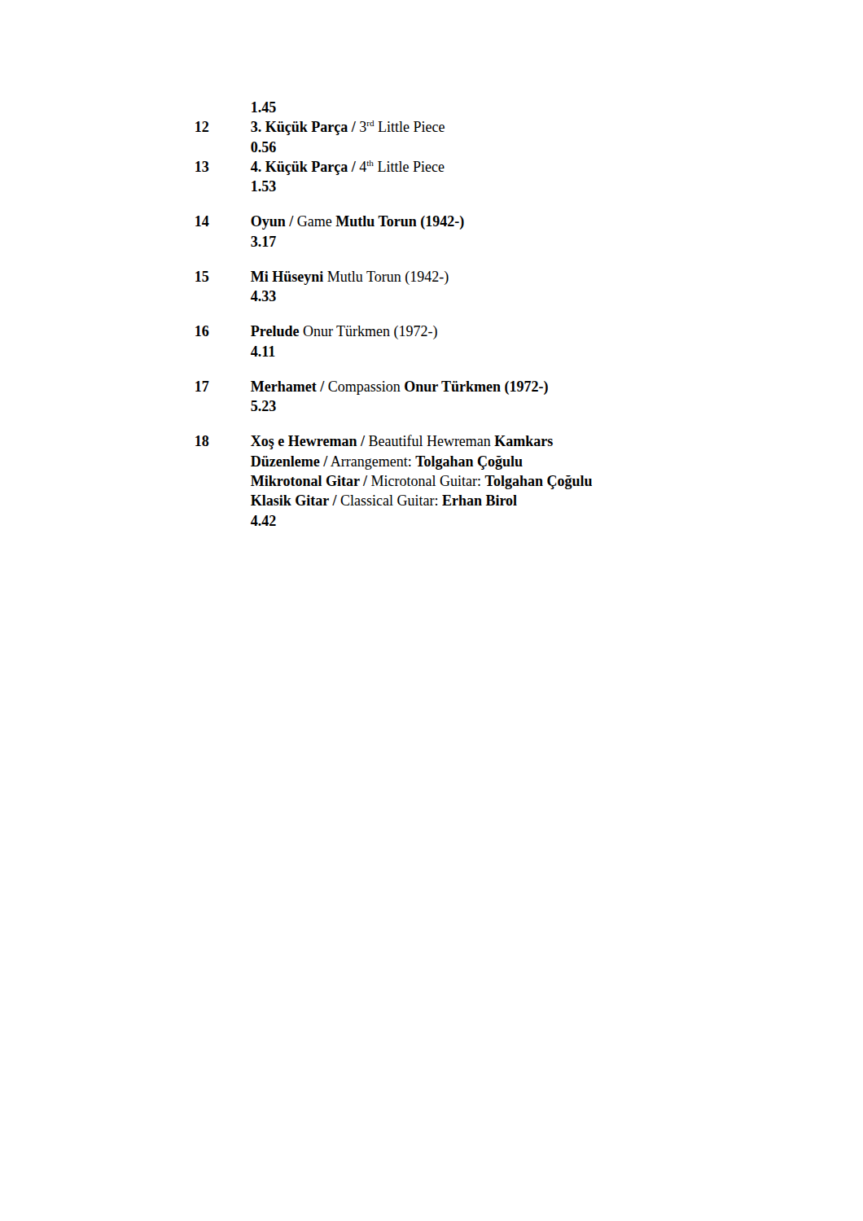| | 1.45 |
| 12 | 3. Küçük Parça / 3 rd Little Piece 0.56 |
| 13 | 4. Küçük Parça / 4 th Little Piece 1.53 |
| 14 | Oyun / Game Mutlu Torun (1942-) 3.17 |
| 15 | Mi Hüseyni Mutlu Torun (1942-) 4.33 |
| 16 | Prelude Onur Türkmen (1972-) 4.11 |
| 17 | Merhamet / Compassion Onur Türkmen (1972-) 5.23 |
| 18 | Xoş e Hewreman / Beautiful Hewreman Kamkars Düzenleme / Arrangement: Tolgahan Çoğulu Mikrotonal Gitar / Microtonal Guitar: Tolgahan Çoğulu Klasik Gitar / Classical Guitar: Erhan Birol 4.42 |